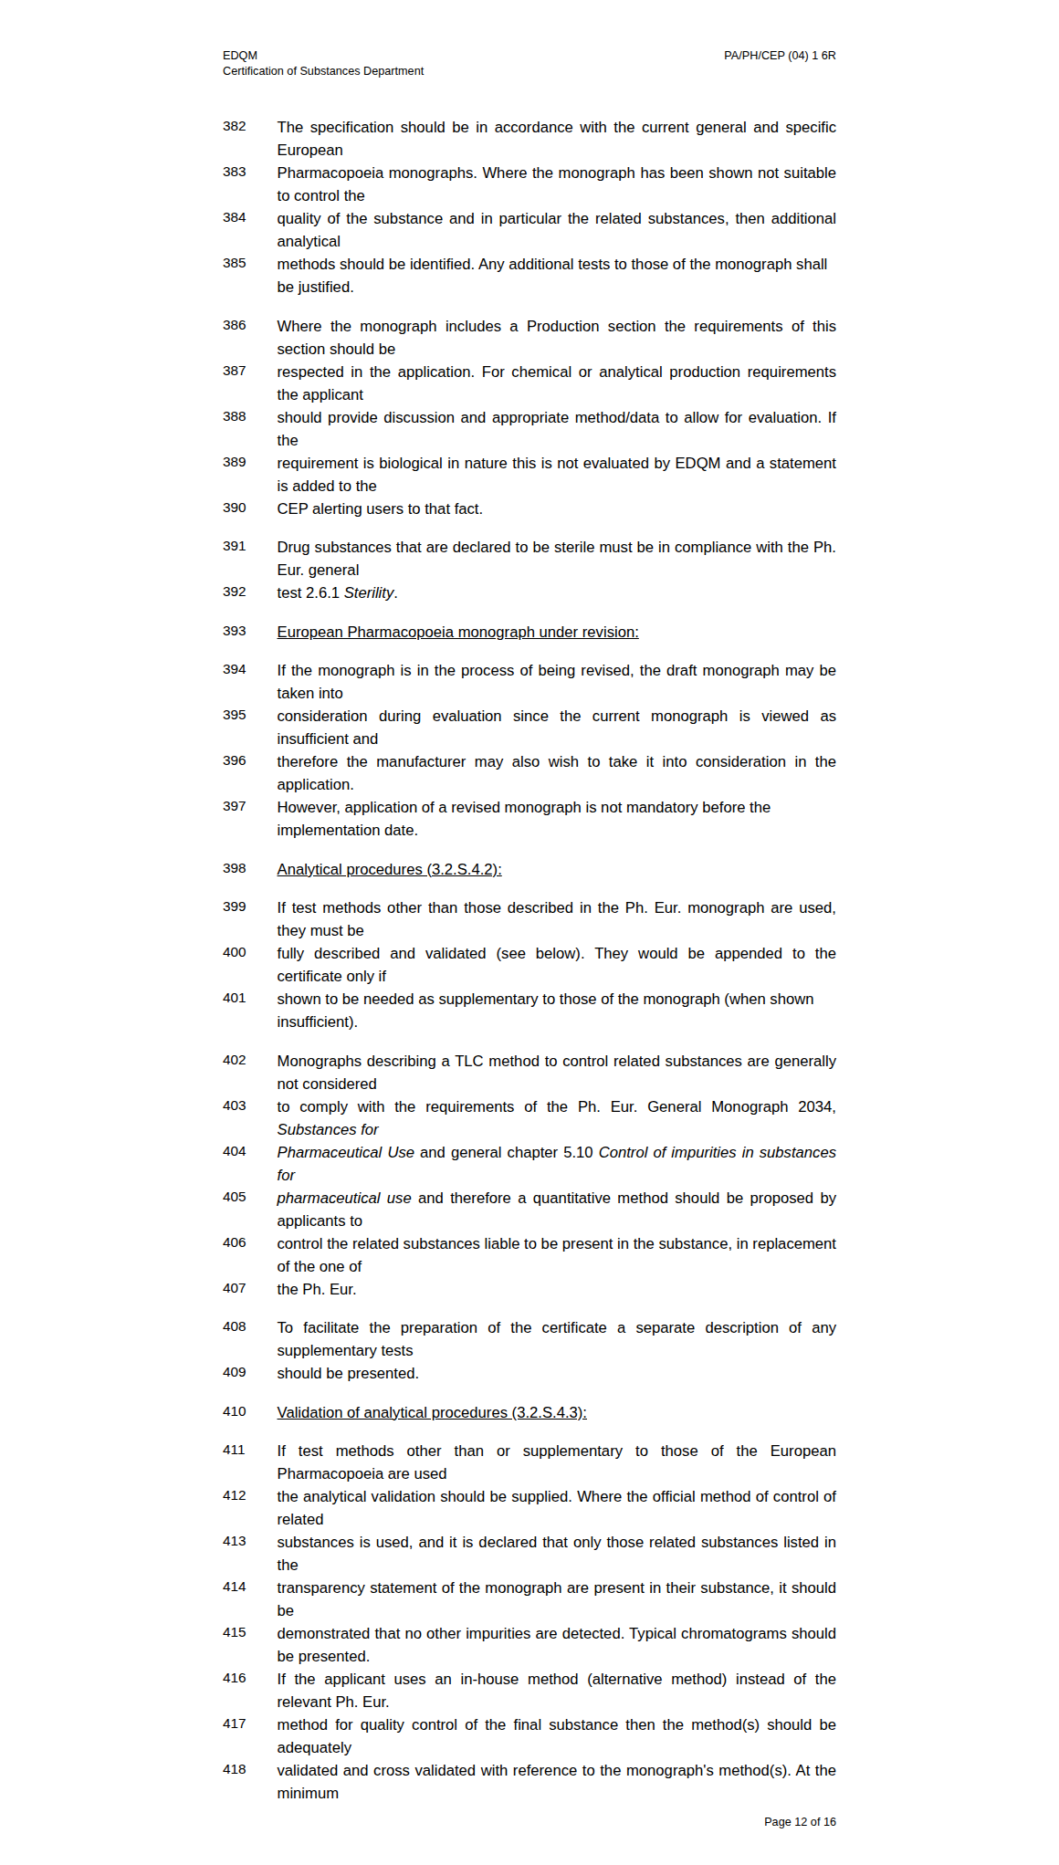EDQM
Certification of Substances Department
PA/PH/CEP (04) 1 6R
382
The specification should be in accordance with the current general and specific European
383
Pharmacopoeia monographs. Where the monograph has been shown not suitable to control the
384
quality of the substance and in particular the related substances, then additional analytical
385
methods should be identified. Any additional tests to those of the monograph shall be justified.
386
Where the monograph includes a Production section the requirements of this section should be
387
respected in the application. For chemical or analytical production requirements the applicant
388
should provide discussion and appropriate method/data to allow for evaluation. If the
389
requirement is biological in nature this is not evaluated by EDQM and a statement is added to the
390
CEP alerting users to that fact.
391
Drug substances that are declared to be sterile must be in compliance with the Ph. Eur. general
392
test 2.6.1 Sterility.
393
European Pharmacopoeia monograph under revision:
394
If the monograph is in the process of being revised, the draft monograph may be taken into
395
consideration during evaluation since the current monograph is viewed as insufficient and
396
therefore the manufacturer may also wish to take it into consideration in the application.
397
However, application of a revised monograph is not mandatory before the implementation date.
398
Analytical procedures (3.2.S.4.2):
399
If test methods other than those described in the Ph. Eur. monograph are used, they must be
400
fully described and validated (see below). They would be appended to the certificate only if
401
shown to be needed as supplementary to those of the monograph (when shown insufficient).
402
Monographs describing a TLC method to control related substances are generally not considered
403
to comply with the requirements of the Ph. Eur. General Monograph 2034, Substances for
404
Pharmaceutical Use and general chapter 5.10 Control of impurities in substances for
405
pharmaceutical use and therefore a quantitative method should be proposed by applicants to
406
control the related substances liable to be present in the substance, in replacement of the one of
407
the Ph. Eur.
408
To facilitate the preparation of the certificate a separate description of any supplementary tests
409
should be presented.
410
Validation of analytical procedures (3.2.S.4.3):
411
If test methods other than or supplementary to those of the European Pharmacopoeia are used
412
the analytical validation should be supplied. Where the official method of control of related
413
substances is used, and it is declared that only those related substances listed in the
414
transparency statement of the monograph are present in their substance, it should be
415
demonstrated that no other impurities are detected. Typical chromatograms should be presented.
416
If the applicant uses an in-house method (alternative method) instead of the relevant Ph. Eur.
417
method for quality control of the final substance then the method(s) should be adequately
418
validated and cross validated with reference to the monograph's method(s). At the minimum
Page 12 of 16